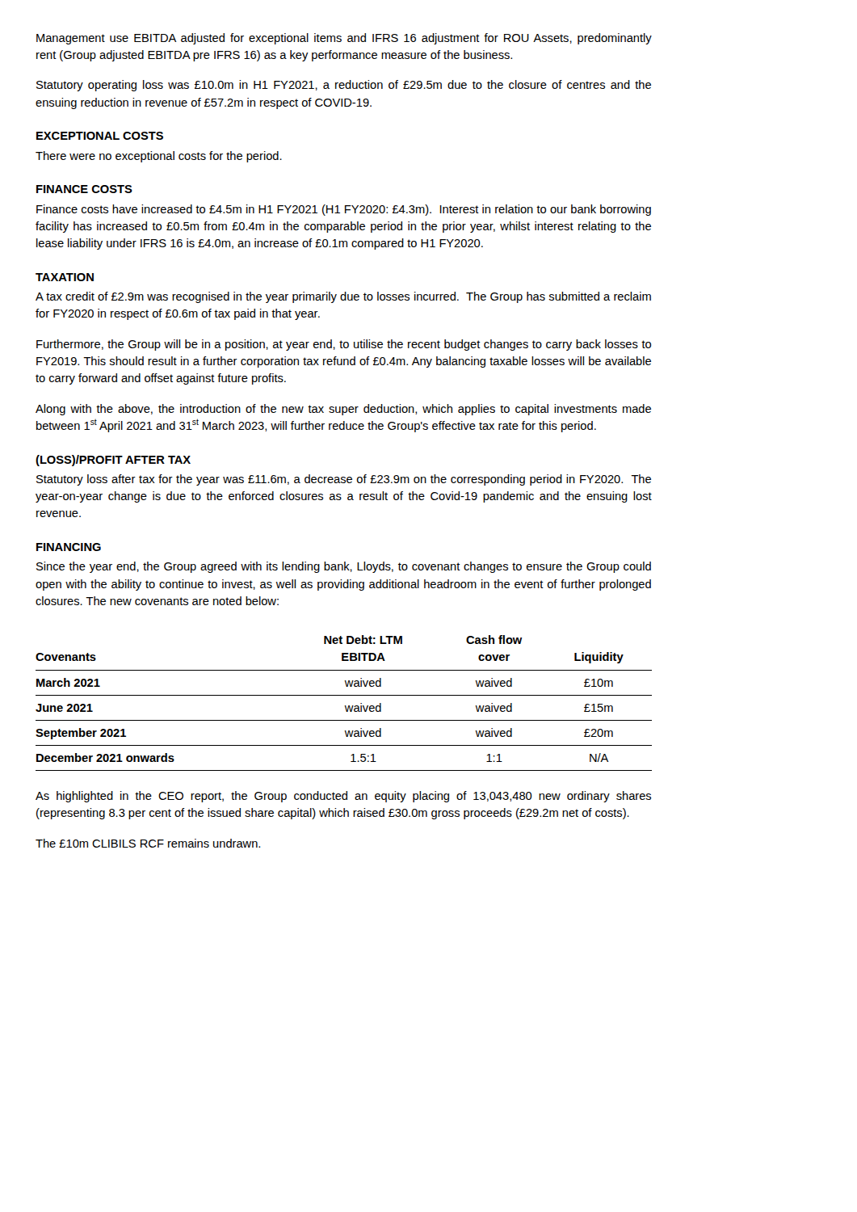Management use EBITDA adjusted for exceptional items and IFRS 16 adjustment for ROU Assets, predominantly rent (Group adjusted EBITDA pre IFRS 16) as a key performance measure of the business.
Statutory operating loss was £10.0m in H1 FY2021, a reduction of £29.5m due to the closure of centres and the ensuing reduction in revenue of £57.2m in respect of COVID-19.
Exceptional Costs
There were no exceptional costs for the period.
Finance Costs
Finance costs have increased to £4.5m in H1 FY2021 (H1 FY2020: £4.3m). Interest in relation to our bank borrowing facility has increased to £0.5m from £0.4m in the comparable period in the prior year, whilst interest relating to the lease liability under IFRS 16 is £4.0m, an increase of £0.1m compared to H1 FY2020.
Taxation
A tax credit of £2.9m was recognised in the year primarily due to losses incurred. The Group has submitted a reclaim for FY2020 in respect of £0.6m of tax paid in that year.
Furthermore, the Group will be in a position, at year end, to utilise the recent budget changes to carry back losses to FY2019. This should result in a further corporation tax refund of £0.4m. Any balancing taxable losses will be available to carry forward and offset against future profits.
Along with the above, the introduction of the new tax super deduction, which applies to capital investments made between 1st April 2021 and 31st March 2023, will further reduce the Group's effective tax rate for this period.
(Loss)/Profit After Tax
Statutory loss after tax for the year was £11.6m, a decrease of £23.9m on the corresponding period in FY2020. The year-on-year change is due to the enforced closures as a result of the Covid-19 pandemic and the ensuing lost revenue.
Financing
Since the year end, the Group agreed with its lending bank, Lloyds, to covenant changes to ensure the Group could open with the ability to continue to invest, as well as providing additional headroom in the event of further prolonged closures. The new covenants are noted below:
| Covenants | Net Debt: LTM EBITDA | Cash flow cover | Liquidity |
| --- | --- | --- | --- |
| March 2021 | waived | waived | £10m |
| June 2021 | waived | waived | £15m |
| September 2021 | waived | waived | £20m |
| December 2021 onwards | 1.5:1 | 1:1 | N/A |
As highlighted in the CEO report, the Group conducted an equity placing of 13,043,480 new ordinary shares (representing 8.3 per cent of the issued share capital) which raised £30.0m gross proceeds (£29.2m net of costs).
The £10m CLIBILS RCF remains undrawn.